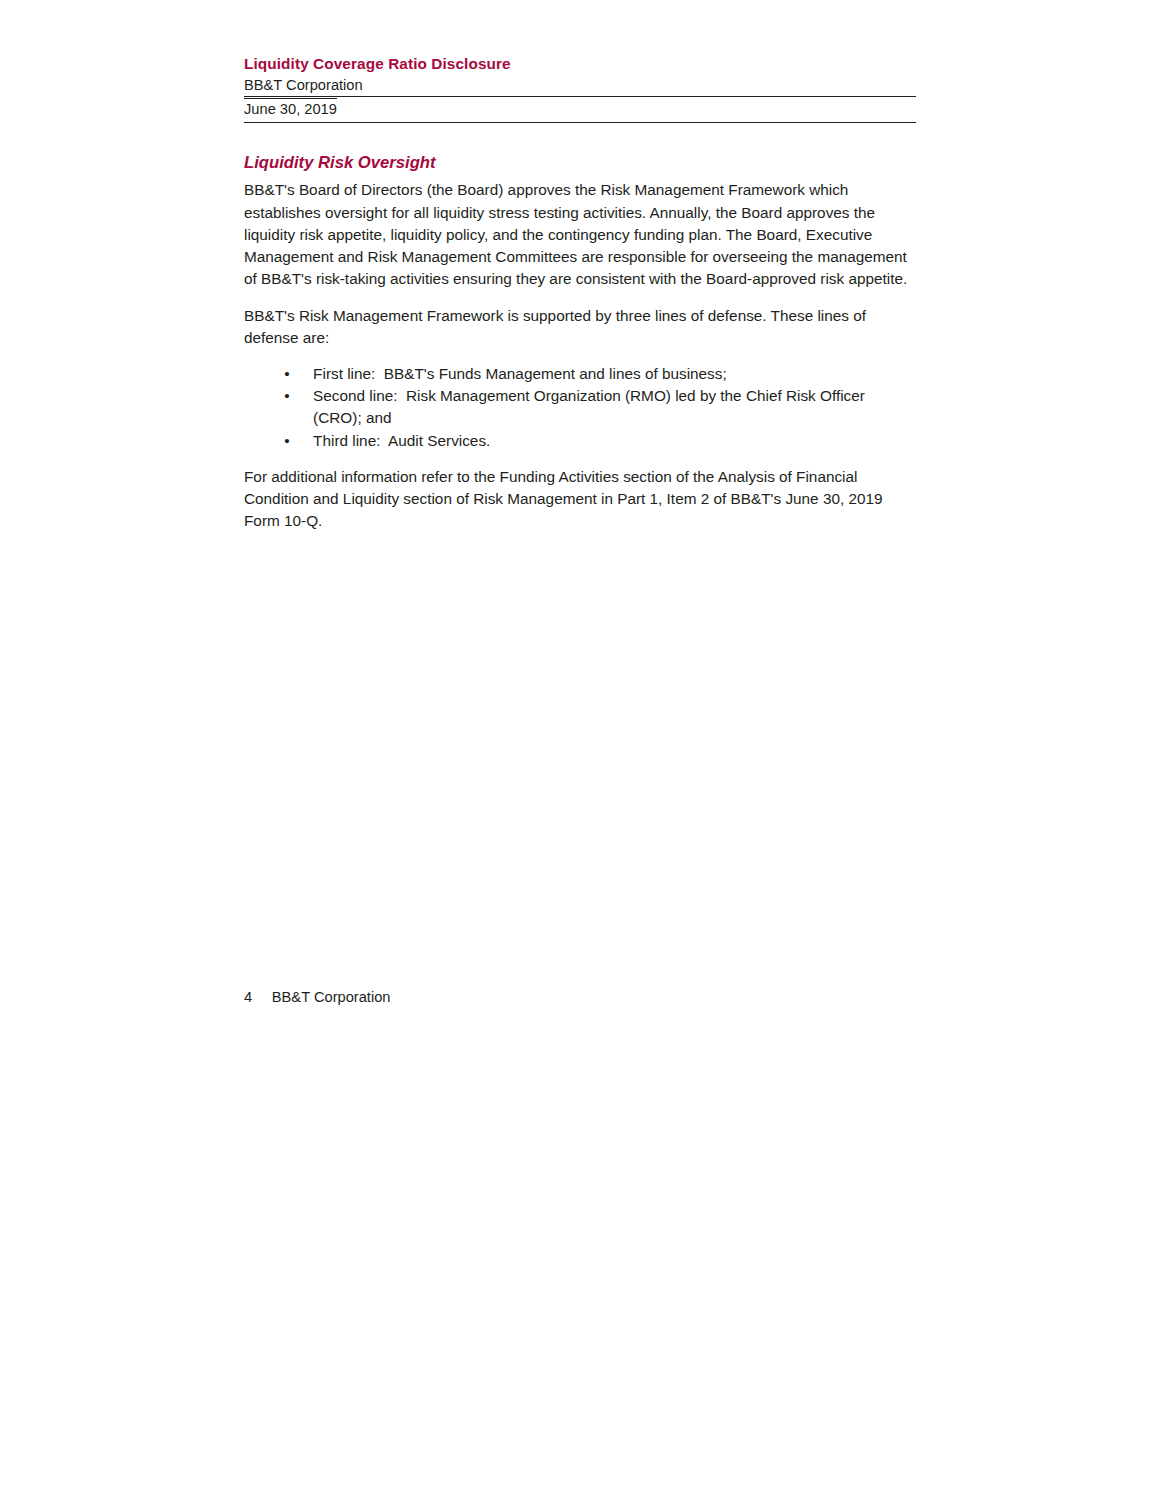Liquidity Coverage Ratio Disclosure
BB&T Corporation
June 30, 2019
Liquidity Risk Oversight
BB&T's Board of Directors (the Board) approves the Risk Management Framework which establishes oversight for all liquidity stress testing activities. Annually, the Board approves the liquidity risk appetite, liquidity policy, and the contingency funding plan. The Board, Executive Management and Risk Management Committees are responsible for overseeing the management of BB&T's risk-taking activities ensuring they are consistent with the Board-approved risk appetite.
BB&T's Risk Management Framework is supported by three lines of defense. These lines of defense are:
First line: BB&T's Funds Management and lines of business;
Second line: Risk Management Organization (RMO) led by the Chief Risk Officer (CRO); and
Third line: Audit Services.
For additional information refer to the Funding Activities section of the Analysis of Financial Condition and Liquidity section of Risk Management in Part 1, Item 2 of BB&T's June 30, 2019 Form 10-Q.
4 BB&T Corporation